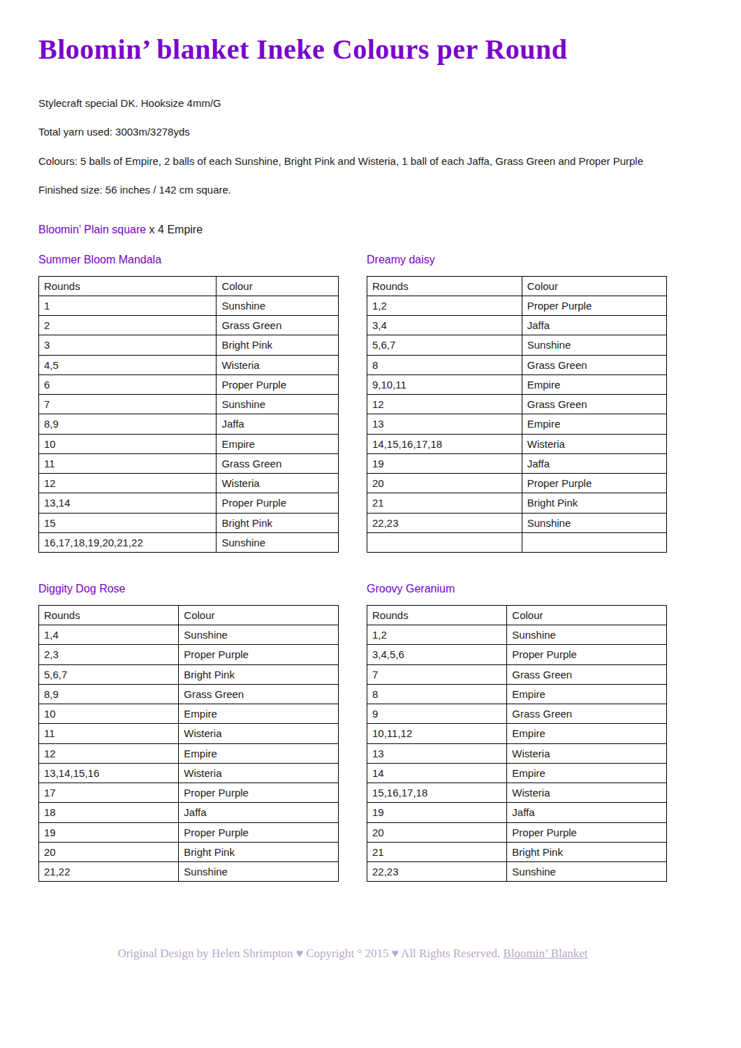Bloomin’ blanket Ineke Colours per Round
Stylecraft special DK. Hooksize 4mm/G
Total yarn used: 3003m/3278yds
Colours: 5 balls of Empire, 2 balls of each Sunshine, Bright Pink and Wisteria, 1 ball of each Jaffa, Grass Green and Proper Purple
Finished size: 56 inches / 142 cm square.
Bloomin’ Plain square x 4 Empire
Summer Bloom Mandala
| Rounds | Colour |
| --- | --- |
| 1 | Sunshine |
| 2 | Grass Green |
| 3 | Bright Pink |
| 4,5 | Wisteria |
| 6 | Proper Purple |
| 7 | Sunshine |
| 8,9 | Jaffa |
| 10 | Empire |
| 11 | Grass Green |
| 12 | Wisteria |
| 13,14 | Proper Purple |
| 15 | Bright Pink |
| 16,17,18,19,20,21,22 | Sunshine |
Dreamy daisy
| Rounds | Colour |
| --- | --- |
| 1,2 | Proper Purple |
| 3,4 | Jaffa |
| 5,6,7 | Sunshine |
| 8 | Grass Green |
| 9,10,11 | Empire |
| 12 | Grass Green |
| 13 | Empire |
| 14,15,16,17,18 | Wisteria |
| 19 | Jaffa |
| 20 | Proper Purple |
| 21 | Bright Pink |
| 22,23 | Sunshine |
Diggity Dog Rose
| Rounds | Colour |
| --- | --- |
| 1,4 | Sunshine |
| 2,3 | Proper Purple |
| 5,6,7 | Bright Pink |
| 8,9 | Grass Green |
| 10 | Empire |
| 11 | Wisteria |
| 12 | Empire |
| 13,14,15,16 | Wisteria |
| 17 | Proper Purple |
| 18 | Jaffa |
| 19 | Proper Purple |
| 20 | Bright Pink |
| 21,22 | Sunshine |
Groovy Geranium
| Rounds | Colour |
| --- | --- |
| 1,2 | Sunshine |
| 3,4,5,6 | Proper Purple |
| 7 | Grass Green |
| 8 | Empire |
| 9 | Grass Green |
| 10,11,12 | Empire |
| 13 | Wisteria |
| 14 | Empire |
| 15,16,17,18 | Wisteria |
| 19 | Jaffa |
| 20 | Proper Purple |
| 21 | Bright Pink |
| 22,23 | Sunshine |
Original Design by Helen Shrimpton ♥ Copyright ° 2015 ♥ All Rights Reserved. Bloomin’ Blanket